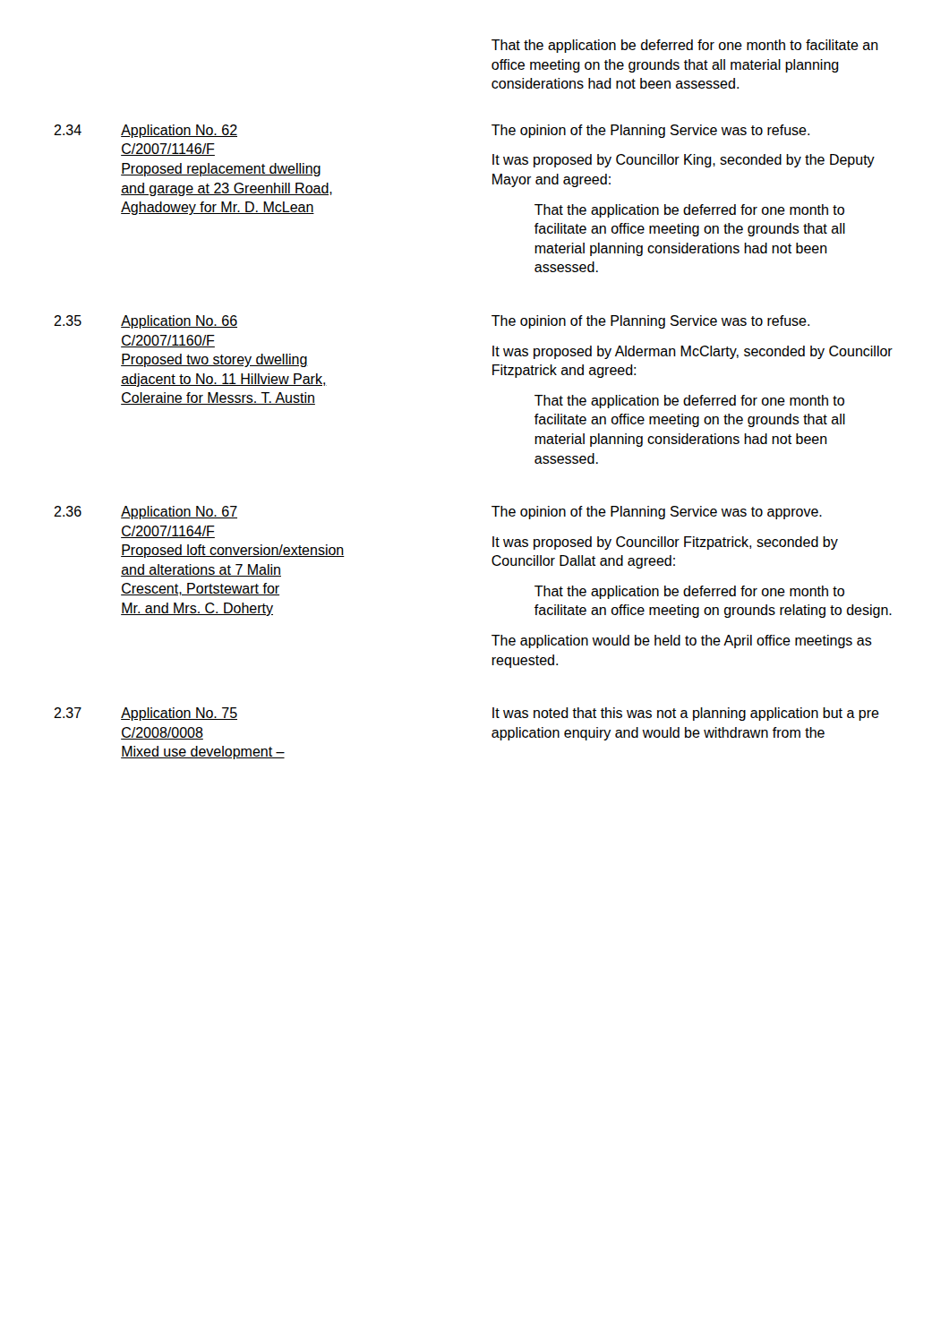That the application be deferred for one month to facilitate an office meeting on the grounds that all material planning considerations had not been assessed.
| 2.34 | Application No. 62 C/2007/1146/F Proposed replacement dwelling and garage at 23 Greenhill Road, Aghadowey for Mr. D. McLean | The opinion of the Planning Service was to refuse. It was proposed by Councillor King, seconded by the Deputy Mayor and agreed: That the application be deferred for one month to facilitate an office meeting on the grounds that all material planning considerations had not been assessed. |
| 2.35 | Application No. 66 C/2007/1160/F Proposed two storey dwelling adjacent to No. 11 Hillview Park, Coleraine for Messrs. T. Austin | The opinion of the Planning Service was to refuse. It was proposed by Alderman McClarty, seconded by Councillor Fitzpatrick and agreed: That the application be deferred for one month to facilitate an office meeting on the grounds that all material planning considerations had not been assessed. |
| 2.36 | Application No. 67 C/2007/1164/F Proposed loft conversion/extension and alterations at 7 Malin Crescent, Portstewart for Mr. and Mrs. C. Doherty | The opinion of the Planning Service was to approve. It was proposed by Councillor Fitzpatrick, seconded by Councillor Dallat and agreed: That the application be deferred for one month to facilitate an office meeting on grounds relating to design. The application would be held to the April office meetings as requested. |
| 2.37 | Application No. 75 C/2008/0008 Mixed use development – | It was noted that this was not a planning application but a pre application enquiry and would be withdrawn from the |